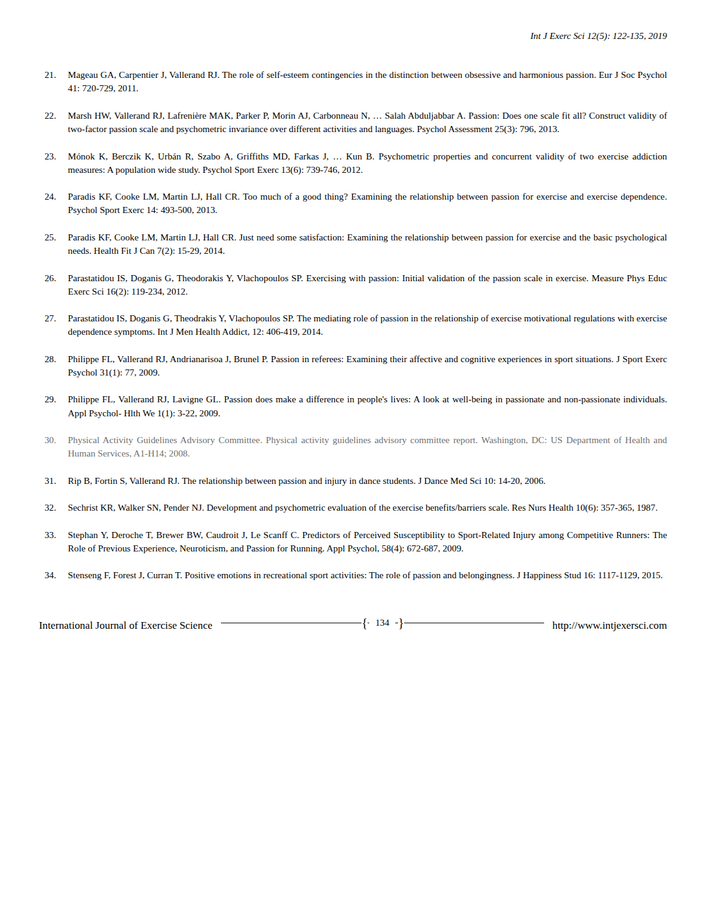Int J Exerc Sci 12(5): 122-135, 2019
Mageau GA, Carpentier J, Vallerand RJ. The role of self-esteem contingencies in the distinction between obsessive and harmonious passion. Eur J Soc Psychol 41: 720-729, 2011.
Marsh HW, Vallerand RJ, Lafrenière MAK, Parker P, Morin AJ, Carbonneau N, … Salah Abduljabbar A. Passion: Does one scale fit all? Construct validity of two-factor passion scale and psychometric invariance over different activities and languages. Psychol Assessment 25(3): 796, 2013.
Mónok K, Berczik K, Urbán R, Szabo A, Griffiths MD, Farkas J, … Kun B. Psychometric properties and concurrent validity of two exercise addiction measures: A population wide study. Psychol Sport Exerc 13(6): 739-746, 2012.
Paradis KF, Cooke LM, Martin LJ, Hall CR. Too much of a good thing? Examining the relationship between passion for exercise and exercise dependence. Psychol Sport Exerc 14: 493-500, 2013.
Paradis KF, Cooke LM, Martin LJ, Hall CR. Just need some satisfaction: Examining the relationship between passion for exercise and the basic psychological needs. Health Fit J Can 7(2): 15-29, 2014.
Parastatidou IS, Doganis G, Theodorakis Y, Vlachopoulos SP. Exercising with passion: Initial validation of the passion scale in exercise. Measure Phys Educ Exerc Sci 16(2): 119-234, 2012.
Parastatidou IS, Doganis G, Theodrakis Y, Vlachopoulos SP. The mediating role of passion in the relationship of exercise motivational regulations with exercise dependence symptoms. Int J Men Health Addict, 12: 406-419, 2014.
Philippe FL, Vallerand RJ, Andrianarisoa J, Brunel P. Passion in referees: Examining their affective and cognitive experiences in sport situations. J Sport Exerc Psychol 31(1): 77, 2009.
Philippe FL, Vallerand RJ, Lavigne GL. Passion does make a difference in people's lives: A look at well-being in passionate and non-passionate individuals. Appl Psychol- Hlth We 1(1): 3-22, 2009.
Physical Activity Guidelines Advisory Committee. Physical activity guidelines advisory committee report. Washington, DC: US Department of Health and Human Services, A1-H14; 2008.
Rip B, Fortin S, Vallerand RJ. The relationship between passion and injury in dance students. J Dance Med Sci 10: 14-20, 2006.
Sechrist KR, Walker SN, Pender NJ. Development and psychometric evaluation of the exercise benefits/barriers scale. Res Nurs Health 10(6): 357-365, 1987.
Stephan Y, Deroche T, Brewer BW, Caudroit J, Le Scanff C. Predictors of Perceived Susceptibility to Sport-Related Injury among Competitive Runners: The Role of Previous Experience, Neuroticism, and Passion for Running. Appl Psychol, 58(4): 672-687, 2009.
Stenseng F, Forest J, Curran T. Positive emotions in recreational sport activities: The role of passion and belongingness. J Happiness Stud 16: 1117-1129, 2015.
International Journal of Exercise Science { 134 } http://www.intjexersci.com